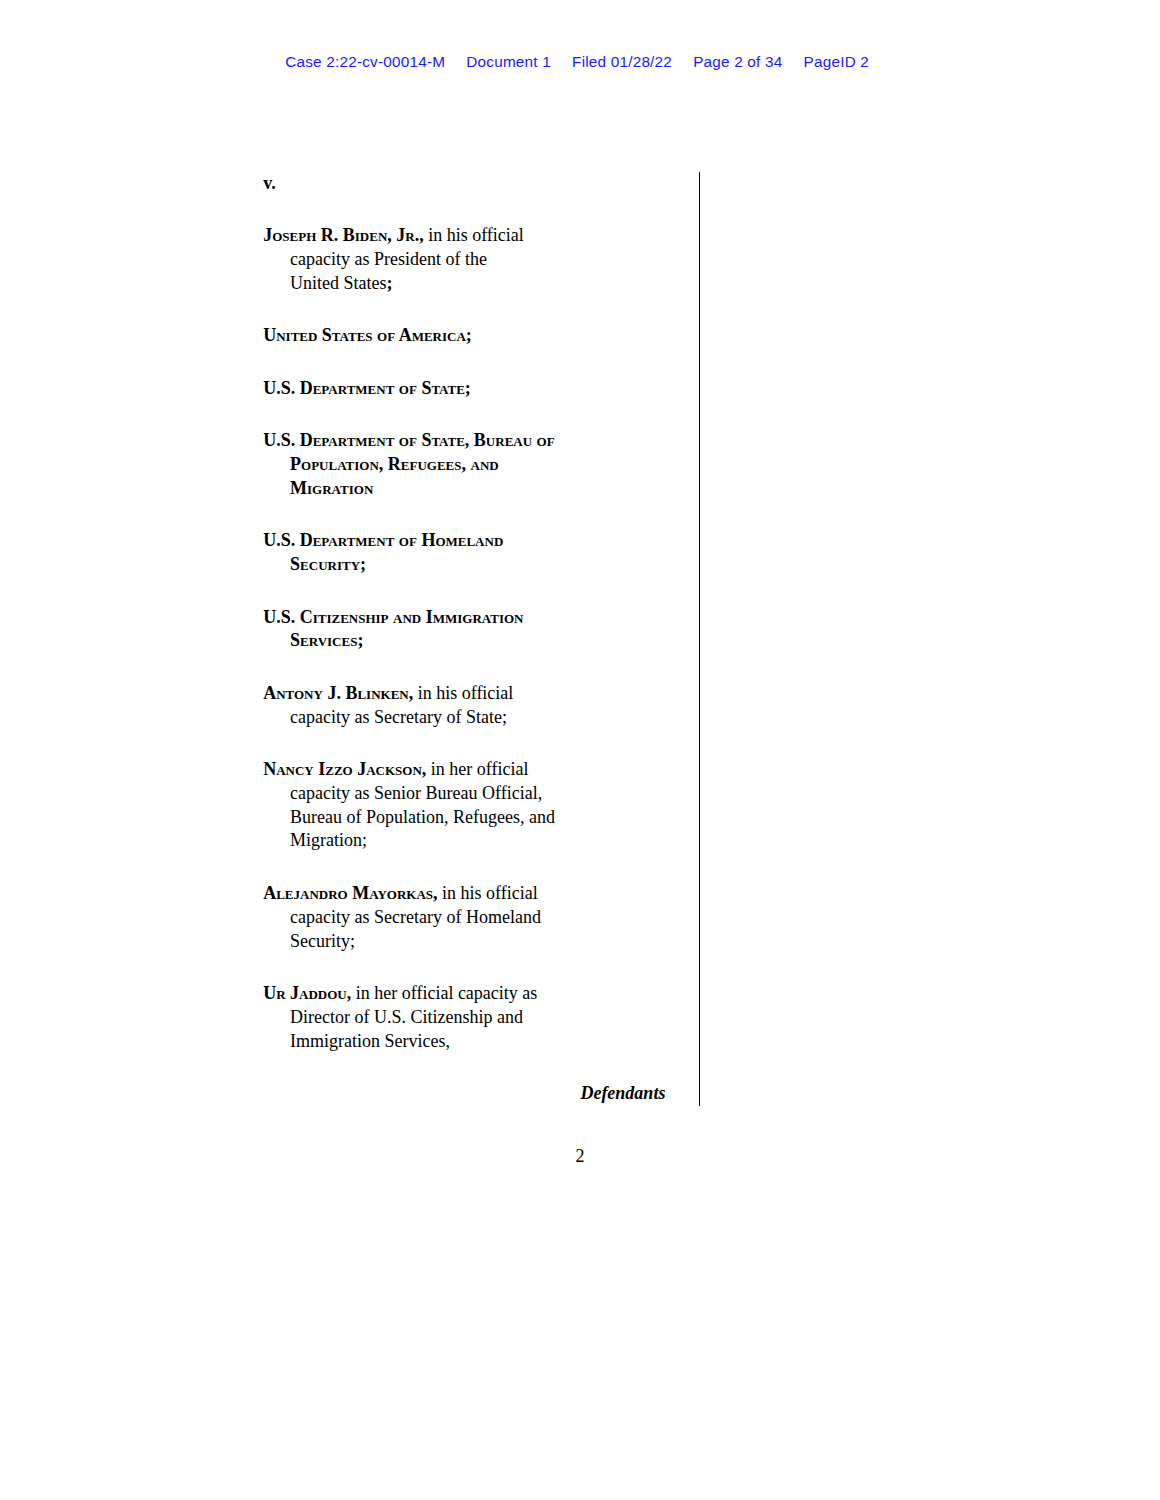Case 2:22-cv-00014-M Document 1 Filed 01/28/22 Page 2 of 34 PageID 2
v.
Joseph R. Biden, Jr., in his official capacity as President of the United States;
United States of America;
U.S. Department of State;
U.S. Department of State, Bureau of Population, Refugees, and Migration
U.S. Department of Homeland Security;
U.S. Citizenship and Immigration Services;
Antony J. Blinken, in his official capacity as Secretary of State;
Nancy Izzo Jackson, in her official capacity as Senior Bureau Official, Bureau of Population, Refugees, and Migration;
Alejandro Mayorkas, in his official capacity as Secretary of Homeland Security;
Ur Jaddou, in her official capacity as Director of U.S. Citizenship and Immigration Services,
Defendants
2